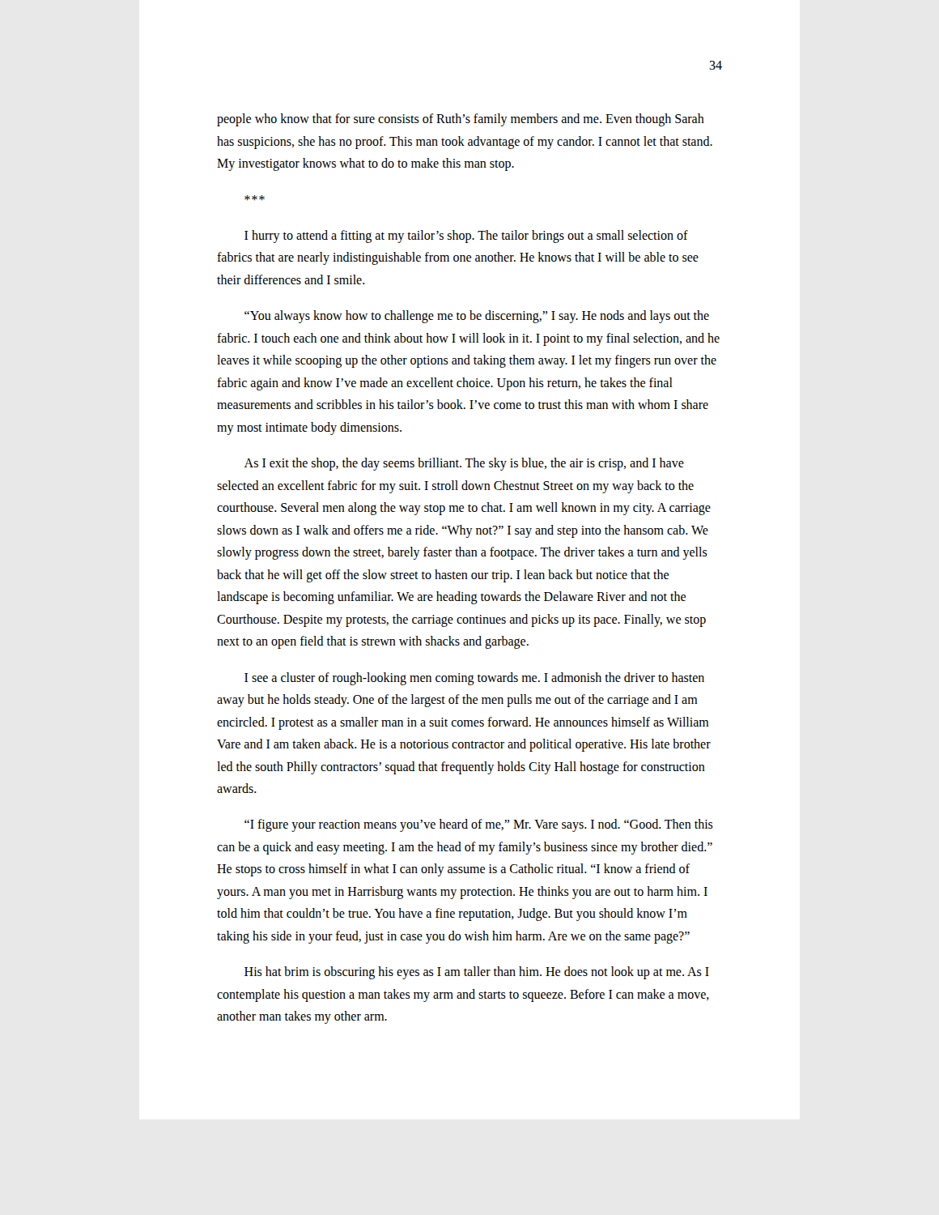34
people who know that for sure consists of Ruth’s family members and me. Even though Sarah has suspicions, she has no proof. This man took advantage of my candor. I cannot let that stand. My investigator knows what to do to make this man stop.
***
I hurry to attend a fitting at my tailor’s shop. The tailor brings out a small selection of fabrics that are nearly indistinguishable from one another. He knows that I will be able to see their differences and I smile.
“You always know how to challenge me to be discerning,” I say. He nods and lays out the fabric. I touch each one and think about how I will look in it. I point to my final selection, and he leaves it while scooping up the other options and taking them away. I let my fingers run over the fabric again and know I’ve made an excellent choice. Upon his return, he takes the final measurements and scribbles in his tailor’s book. I’ve come to trust this man with whom I share my most intimate body dimensions.
As I exit the shop, the day seems brilliant. The sky is blue, the air is crisp, and I have selected an excellent fabric for my suit. I stroll down Chestnut Street on my way back to the courthouse. Several men along the way stop me to chat. I am well known in my city. A carriage slows down as I walk and offers me a ride. “Why not?” I say and step into the hansom cab. We slowly progress down the street, barely faster than a footpace. The driver takes a turn and yells back that he will get off the slow street to hasten our trip. I lean back but notice that the landscape is becoming unfamiliar. We are heading towards the Delaware River and not the Courthouse. Despite my protests, the carriage continues and picks up its pace. Finally, we stop next to an open field that is strewn with shacks and garbage.
I see a cluster of rough-looking men coming towards me. I admonish the driver to hasten away but he holds steady. One of the largest of the men pulls me out of the carriage and I am encircled. I protest as a smaller man in a suit comes forward. He announces himself as William Vare and I am taken aback. He is a notorious contractor and political operative. His late brother led the south Philly contractors’ squad that frequently holds City Hall hostage for construction awards.
“I figure your reaction means you’ve heard of me,” Mr. Vare says. I nod. “Good. Then this can be a quick and easy meeting. I am the head of my family’s business since my brother died.” He stops to cross himself in what I can only assume is a Catholic ritual. “I know a friend of yours. A man you met in Harrisburg wants my protection. He thinks you are out to harm him. I told him that couldn’t be true. You have a fine reputation, Judge. But you should know I’m taking his side in your feud, just in case you do wish him harm. Are we on the same page?”
His hat brim is obscuring his eyes as I am taller than him. He does not look up at me. As I contemplate his question a man takes my arm and starts to squeeze. Before I can make a move, another man takes my other arm.